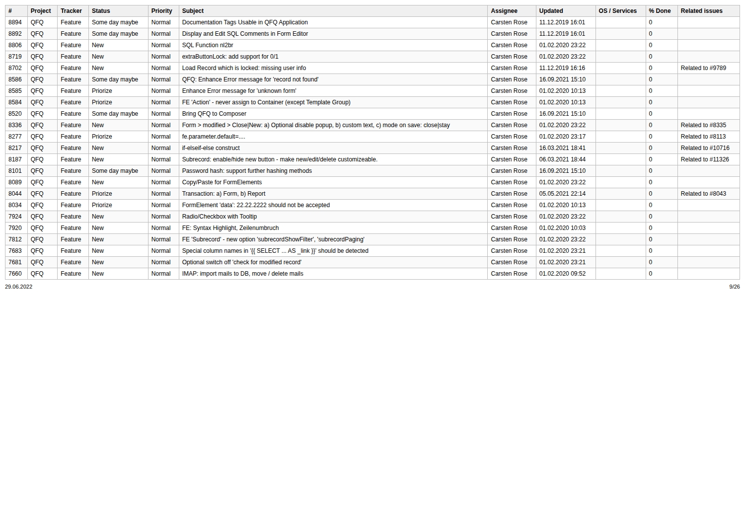| # | Project | Tracker | Status | Priority | Subject | Assignee | Updated | OS / Services | % Done | Related issues |
| --- | --- | --- | --- | --- | --- | --- | --- | --- | --- | --- |
| 8894 | QFQ | Feature | Some day maybe | Normal | Documentation Tags Usable in QFQ Application | Carsten Rose | 11.12.2019 16:01 | | 0 | |
| 8892 | QFQ | Feature | Some day maybe | Normal | Display and Edit SQL Comments in Form Editor | Carsten Rose | 11.12.2019 16:01 | | 0 | |
| 8806 | QFQ | Feature | New | Normal | SQL Function nl2br | Carsten Rose | 01.02.2020 23:22 | | 0 | |
| 8719 | QFQ | Feature | New | Normal | extraButtonLock: add support for 0/1 | Carsten Rose | 01.02.2020 23:22 | | 0 | |
| 8702 | QFQ | Feature | New | Normal | Load Record which is locked: missing user info | Carsten Rose | 11.12.2019 16:16 | | 0 | Related to #9789 |
| 8586 | QFQ | Feature | Some day maybe | Normal | QFQ: Enhance Error message for 'record not found' | Carsten Rose | 16.09.2021 15:10 | | 0 | |
| 8585 | QFQ | Feature | Priorize | Normal | Enhance Error message for 'unknown form' | Carsten Rose | 01.02.2020 10:13 | | 0 | |
| 8584 | QFQ | Feature | Priorize | Normal | FE 'Action' - never assign to Container (except Template Group) | Carsten Rose | 01.02.2020 10:13 | | 0 | |
| 8520 | QFQ | Feature | Some day maybe | Normal | Bring QFQ to Composer | Carsten Rose | 16.09.2021 15:10 | | 0 | |
| 8336 | QFQ | Feature | New | Normal | Form > modified > Close/New: a) Optional disable popup, b) custom text, c) mode on save: close/stay | Carsten Rose | 01.02.2020 23:22 | | 0 | Related to #8335 |
| 8277 | QFQ | Feature | Priorize | Normal | fe.parameter.default=.... | Carsten Rose | 01.02.2020 23:17 | | 0 | Related to #8113 |
| 8217 | QFQ | Feature | New | Normal | if-elseif-else construct | Carsten Rose | 16.03.2021 18:41 | | 0 | Related to #10716 |
| 8187 | QFQ | Feature | New | Normal | Subrecord: enable/hide new button - make new/edit/delete customizeable. | Carsten Rose | 06.03.2021 18:44 | | 0 | Related to #11326 |
| 8101 | QFQ | Feature | Some day maybe | Normal | Password hash: support further hashing methods | Carsten Rose | 16.09.2021 15:10 | | 0 | |
| 8089 | QFQ | Feature | New | Normal | Copy/Paste for FormElements | Carsten Rose | 01.02.2020 23:22 | | 0 | |
| 8044 | QFQ | Feature | Priorize | Normal | Transaction: a) Form, b) Report | Carsten Rose | 05.05.2021 22:14 | | 0 | Related to #8043 |
| 8034 | QFQ | Feature | Priorize | Normal | FormElement 'data': 22.22.2222 should not be accepted | Carsten Rose | 01.02.2020 10:13 | | 0 | |
| 7924 | QFQ | Feature | New | Normal | Radio/Checkbox with Tooltip | Carsten Rose | 01.02.2020 23:22 | | 0 | |
| 7920 | QFQ | Feature | New | Normal | FE: Syntax Highlight, Zeilenumbruch | Carsten Rose | 01.02.2020 10:03 | | 0 | |
| 7812 | QFQ | Feature | New | Normal | FE 'Subrecord' - new option 'subrecordShowFilter', 'subrecordPaging' | Carsten Rose | 01.02.2020 23:22 | | 0 | |
| 7683 | QFQ | Feature | New | Normal | Special column names in '{{ SELECT ... AS _link }}' should be detected | Carsten Rose | 01.02.2020 23:21 | | 0 | |
| 7681 | QFQ | Feature | New | Normal | Optional switch off 'check for modified record' | Carsten Rose | 01.02.2020 23:21 | | 0 | |
| 7660 | QFQ | Feature | New | Normal | IMAP: import mails to DB, move / delete mails | Carsten Rose | 01.02.2020 09:52 | | 0 | |
29.06.2022 9/26